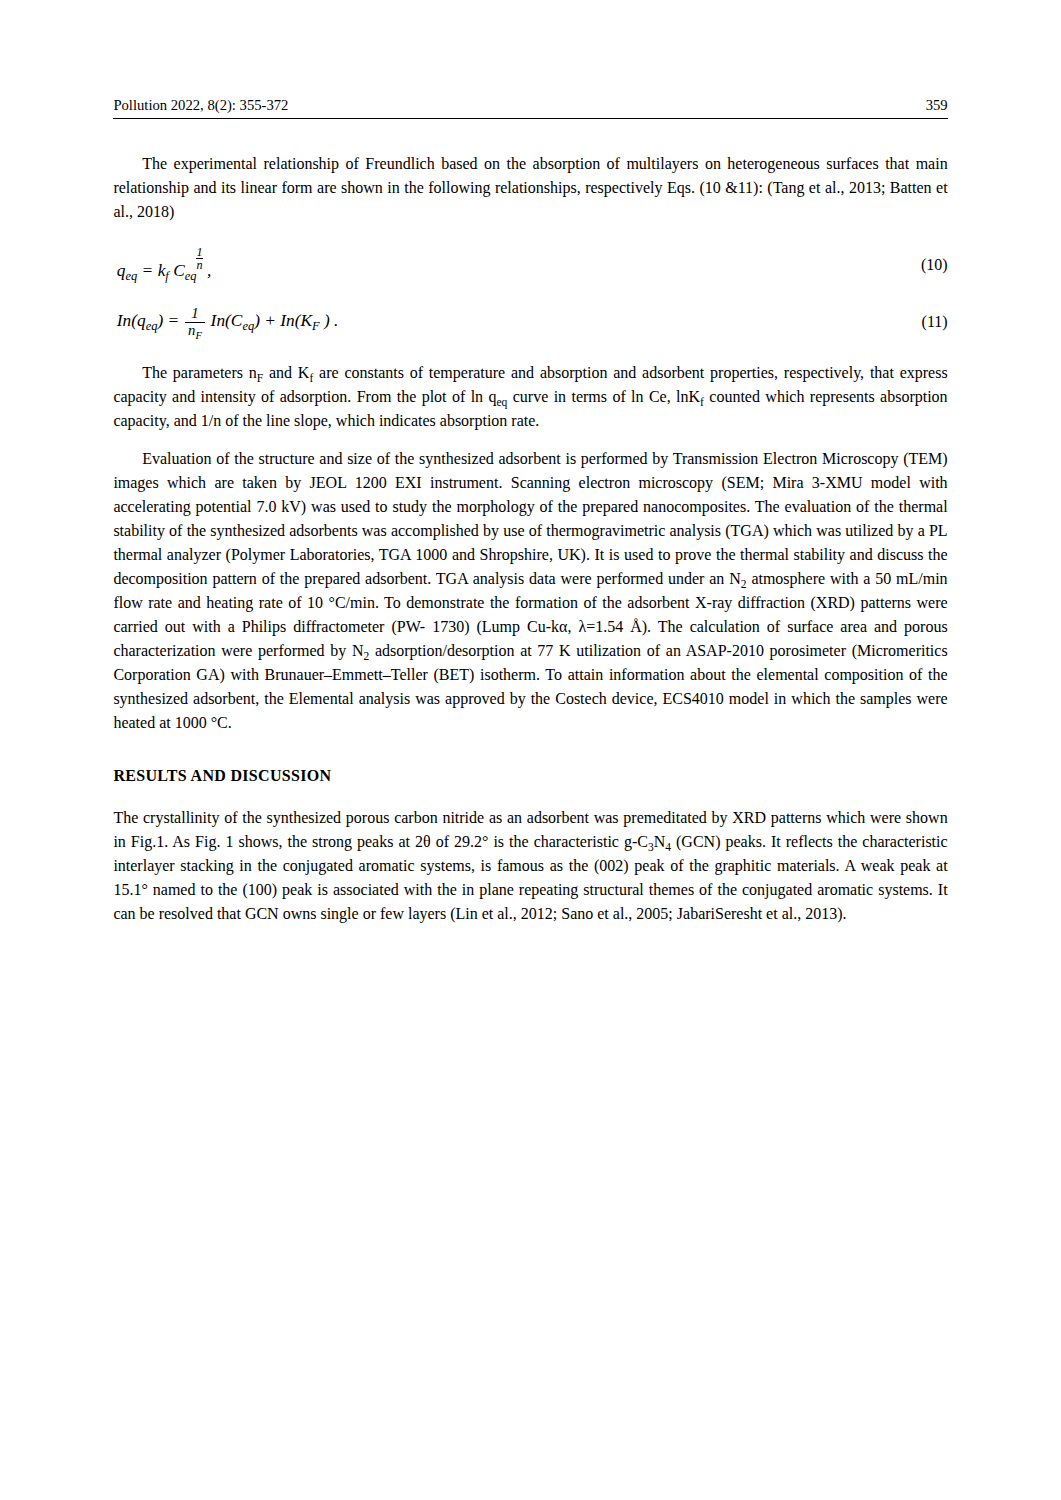Pollution 2022, 8(2): 355-372 359
The experimental relationship of Freundlich based on the absorption of multilayers on heterogeneous surfaces that main relationship and its linear form are shown in the following relationships, respectively Eqs. (10 &11): (Tang et al., 2013; Batten et al., 2018)
qeq = kf Ceq1 n , (10)
In(qeq) = 1 nF In(Ceq) + In(KF ) . (11)
The parameters nF and Kf are constants of temperature and absorption and adsorbent properties, respectively, that express capacity and intensity of adsorption. From the plot of ln qeq curve in terms of ln Ce, lnKf counted which represents absorption capacity, and 1/n of the line slope, which indicates absorption rate.
Evaluation of the structure and size of the synthesized adsorbent is performed by Transmission Electron Microscopy (TEM) images which are taken by JEOL 1200 EXI instrument. Scanning electron microscopy (SEM; Mira 3-XMU model with accelerating potential 7.0 kV) was used to study the morphology of the prepared nanocomposites. The evaluation of the thermal stability of the synthesized adsorbents was accomplished by use of thermogravimetric analysis (TGA) which was utilized by a PL thermal analyzer (Polymer Laboratories, TGA 1000 and Shropshire, UK). It is used to prove the thermal stability and discuss the decomposition pattern of the prepared adsorbent. TGA analysis data were performed under an N2 atmosphere with a 50 mL/min flow rate and heating rate of 10 °C/min. To demonstrate the formation of the adsorbent X-ray diffraction (XRD) patterns were carried out with a Philips diffractometer (PW- 1730) (Lump Cu-kα, λ=1.54 Å). The calculation of surface area and porous characterization were performed by N2 adsorption/desorption at 77 K utilization of an ASAP-2010 porosimeter (Micromeritics Corporation GA) with Brunauer–Emmett–Teller (BET) isotherm. To attain information about the elemental composition of the synthesized adsorbent, the Elemental analysis was approved by the Costech device, ECS4010 model in which the samples were heated at 1000 °C.
Results and Discussion
The crystallinity of the synthesized porous carbon nitride as an adsorbent was premeditated by XRD patterns which were shown in Fig.1. As Fig. 1 shows, the strong peaks at 2θ of 29.2° is the characteristic g-C3N4 (GCN) peaks. It reflects the characteristic interlayer stacking in the conjugated aromatic systems, is famous as the (002) peak of the graphitic materials. A weak peak at 15.1° named to the (100) peak is associated with the in plane repeating structural themes of the conjugated aromatic systems. It can be resolved that GCN owns single or few layers (Lin et al., 2012; Sano et al., 2005; JabariSeresht et al., 2013).